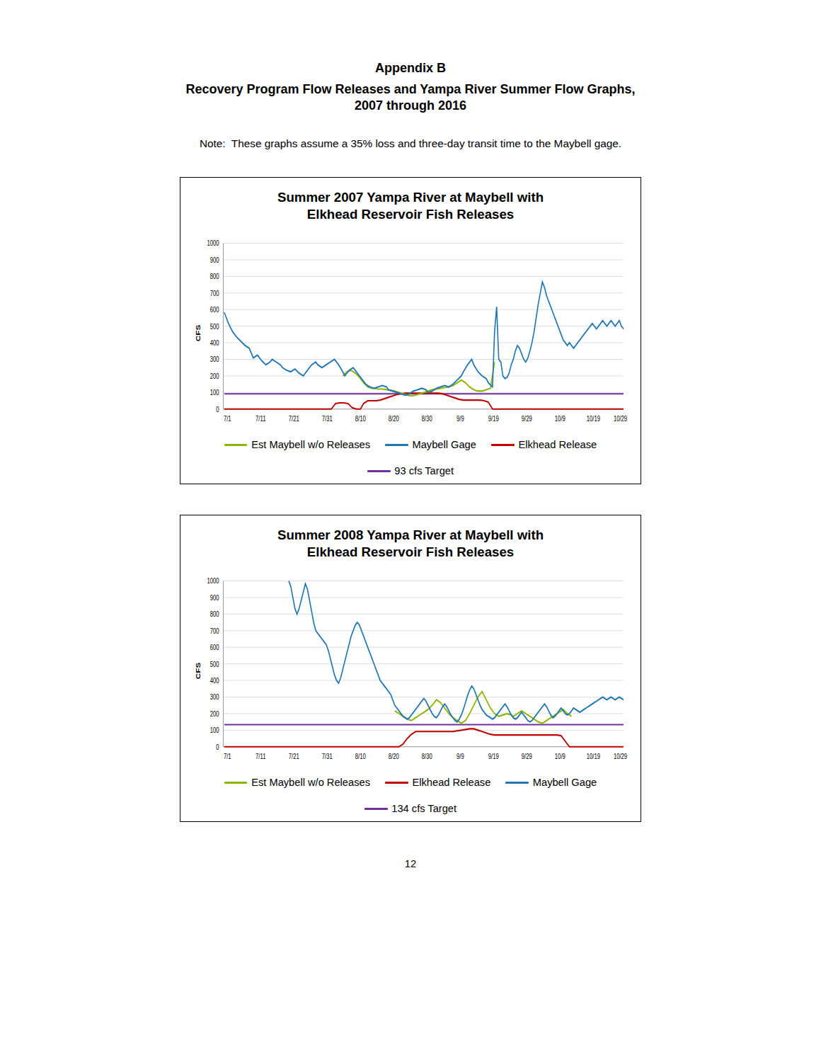Appendix B
Recovery Program Flow Releases and Yampa River Summer Flow Graphs, 2007 through 2016
Note: These graphs assume a 35% loss and three-day transit time to the Maybell gage.
Summer 2007 Yampa River at Maybell with
Elkhead Reservoir Fish Releases
1000 900 800 700 600 500 400 300 200 100 0 CFS 7/1 7/11 7/21 7/31 8/10 8/20 8/30 9/9 9/19 9/29 10/9 10/19 10/29
Est Maybell w/o Releases Maybell Gage Elkhead Release 93 cfs Target
Summer 2008 Yampa River at Maybell with
Elkhead Reservoir Fish Releases
1000 900 800 700 600 500 400 300 200 100 0 CFS 7/1 7/11 7/21 7/31 8/10 8/20 8/30 9/9 9/19 9/29 10/9 10/19 10/29
Est Maybell w/o Releases Elkhead Release Maybell Gage 134 cfs Target
12